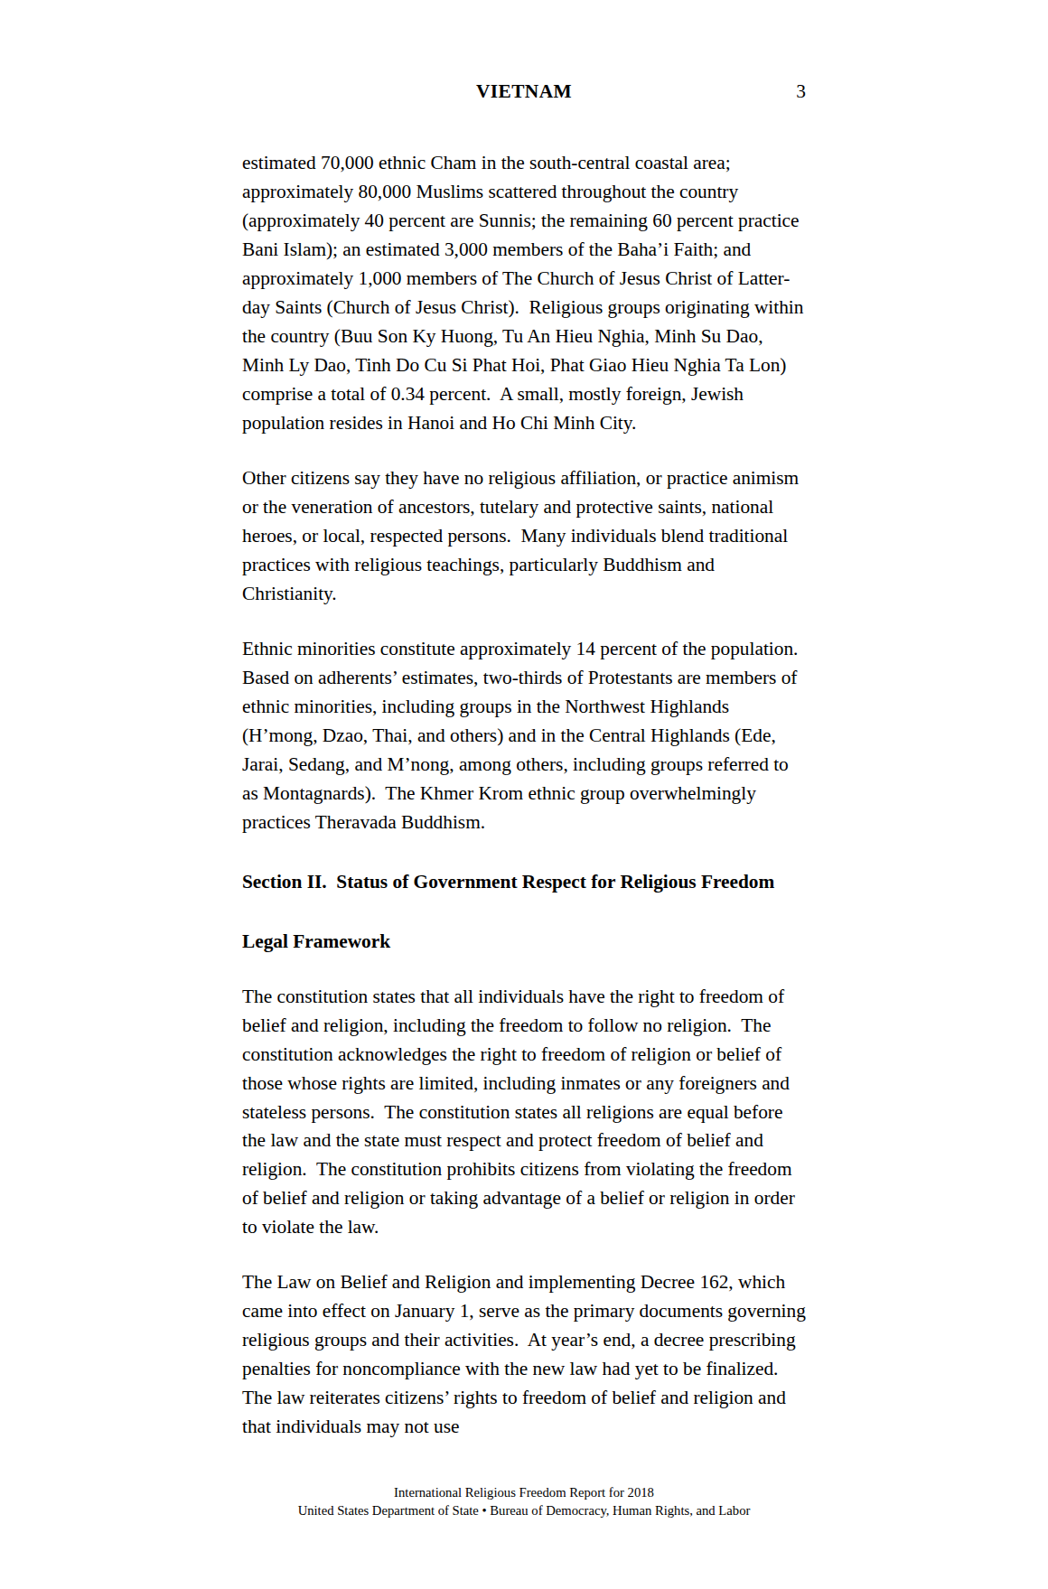VIETNAM 3
estimated 70,000 ethnic Cham in the south-central coastal area; approximately 80,000 Muslims scattered throughout the country (approximately 40 percent are Sunnis; the remaining 60 percent practice Bani Islam); an estimated 3,000 members of the Baha’i Faith; and approximately 1,000 members of The Church of Jesus Christ of Latter-day Saints (Church of Jesus Christ). Religious groups originating within the country (Buu Son Ky Huong, Tu An Hieu Nghia, Minh Su Dao, Minh Ly Dao, Tinh Do Cu Si Phat Hoi, Phat Giao Hieu Nghia Ta Lon) comprise a total of 0.34 percent. A small, mostly foreign, Jewish population resides in Hanoi and Ho Chi Minh City.
Other citizens say they have no religious affiliation, or practice animism or the veneration of ancestors, tutelary and protective saints, national heroes, or local, respected persons. Many individuals blend traditional practices with religious teachings, particularly Buddhism and Christianity.
Ethnic minorities constitute approximately 14 percent of the population. Based on adherents’ estimates, two-thirds of Protestants are members of ethnic minorities, including groups in the Northwest Highlands (H’mong, Dzao, Thai, and others) and in the Central Highlands (Ede, Jarai, Sedang, and M’nong, among others, including groups referred to as Montagnards). The Khmer Krom ethnic group overwhelmingly practices Theravada Buddhism.
Section II. Status of Government Respect for Religious Freedom
Legal Framework
The constitution states that all individuals have the right to freedom of belief and religion, including the freedom to follow no religion. The constitution acknowledges the right to freedom of religion or belief of those whose rights are limited, including inmates or any foreigners and stateless persons. The constitution states all religions are equal before the law and the state must respect and protect freedom of belief and religion. The constitution prohibits citizens from violating the freedom of belief and religion or taking advantage of a belief or religion in order to violate the law.
The Law on Belief and Religion and implementing Decree 162, which came into effect on January 1, serve as the primary documents governing religious groups and their activities. At year’s end, a decree prescribing penalties for noncompliance with the new law had yet to be finalized. The law reiterates citizens’ rights to freedom of belief and religion and that individuals may not use
International Religious Freedom Report for 2018
United States Department of State • Bureau of Democracy, Human Rights, and Labor